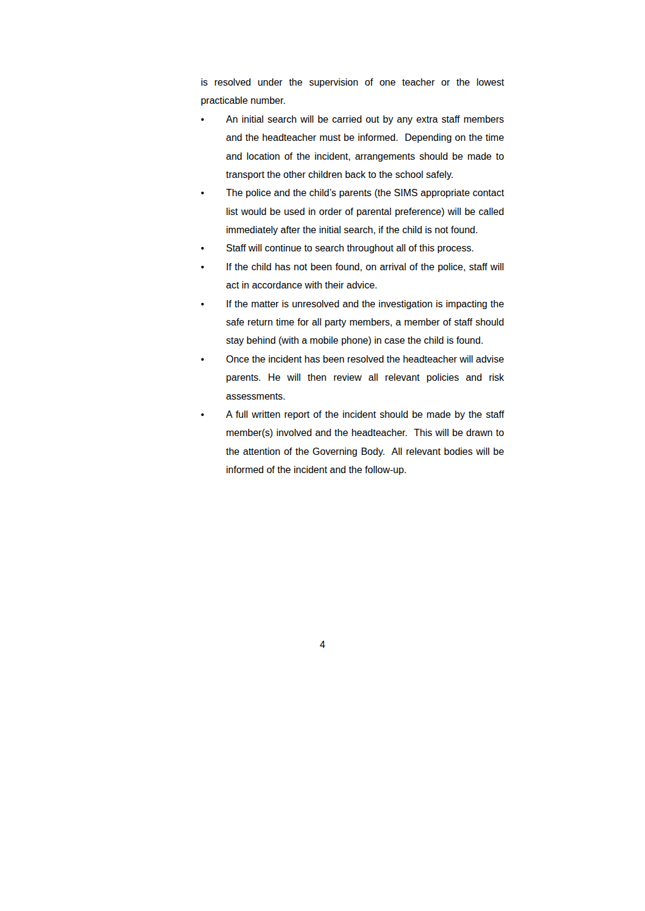is resolved under the supervision of one teacher or the lowest practicable number.
An initial search will be carried out by any extra staff members and the headteacher must be informed. Depending on the time and location of the incident, arrangements should be made to transport the other children back to the school safely.
The police and the child’s parents (the SIMS appropriate contact list would be used in order of parental preference) will be called immediately after the initial search, if the child is not found.
Staff will continue to search throughout all of this process.
If the child has not been found, on arrival of the police, staff will act in accordance with their advice.
If the matter is unresolved and the investigation is impacting the safe return time for all party members, a member of staff should stay behind (with a mobile phone) in case the child is found.
Once the incident has been resolved the headteacher will advise parents. He will then review all relevant policies and risk assessments.
A full written report of the incident should be made by the staff member(s) involved and the headteacher. This will be drawn to the attention of the Governing Body. All relevant bodies will be informed of the incident and the follow-up.
4